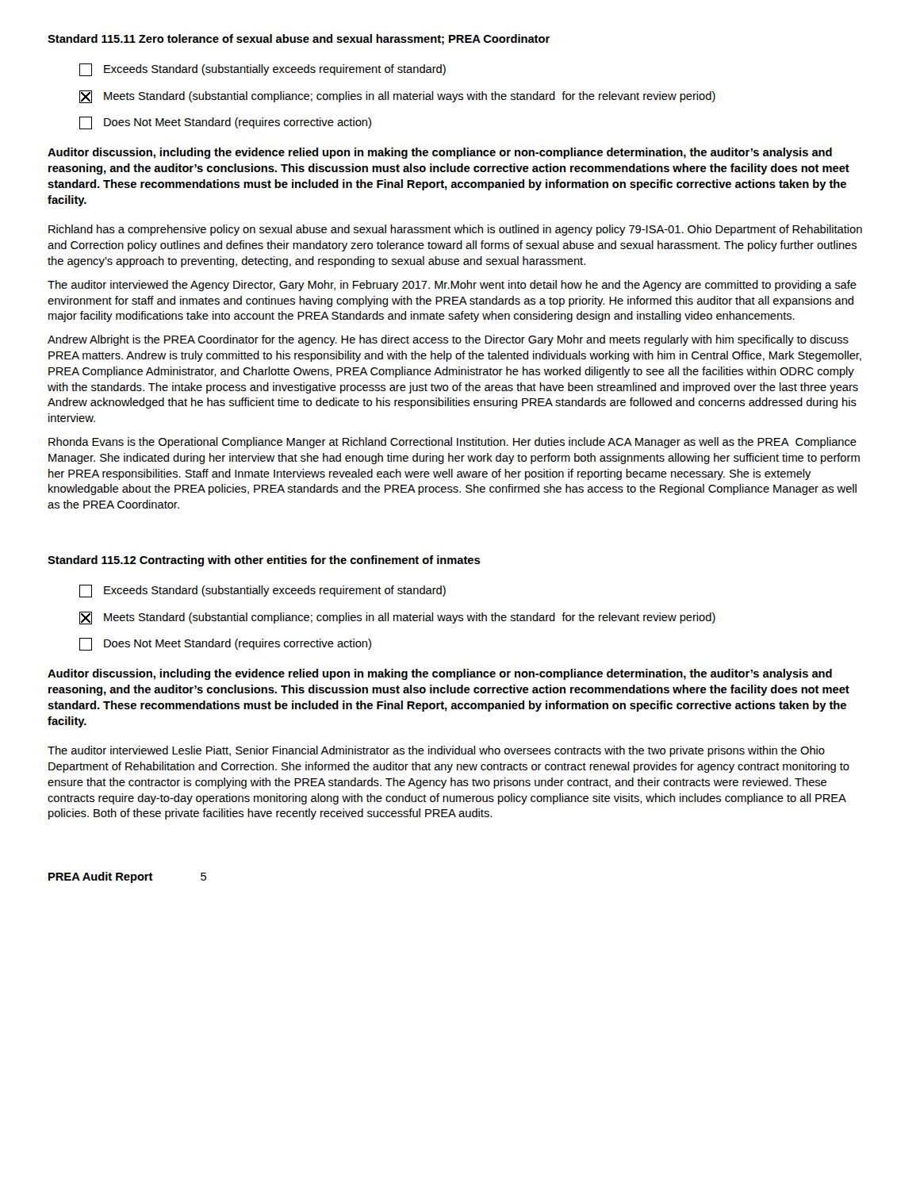Standard 115.11 Zero tolerance of sexual abuse and sexual harassment; PREA Coordinator
Exceeds Standard (substantially exceeds requirement of standard)
Meets Standard (substantial compliance; complies in all material ways with the standard for the relevant review period)
Does Not Meet Standard (requires corrective action)
Auditor discussion, including the evidence relied upon in making the compliance or non-compliance determination, the auditor’s analysis and reasoning, and the auditor’s conclusions. This discussion must also include corrective action recommendations where the facility does not meet standard. These recommendations must be included in the Final Report, accompanied by information on specific corrective actions taken by the facility.
Richland has a comprehensive policy on sexual abuse and sexual harassment which is outlined in agency policy 79-ISA-01. Ohio Department of Rehabilitation and Correction policy outlines and defines their mandatory zero tolerance toward all forms of sexual abuse and sexual harassment. The policy further outlines the agency’s approach to preventing, detecting, and responding to sexual abuse and sexual harassment.
The auditor interviewed the Agency Director, Gary Mohr, in February 2017. Mr.Mohr went into detail how he and the Agency are committed to providing a safe environment for staff and inmates and continues having complying with the PREA standards as a top priority. He informed this auditor that all expansions and major facility modifications take into account the PREA Standards and inmate safety when considering design and installing video enhancements.
Andrew Albright is the PREA Coordinator for the agency. He has direct access to the Director Gary Mohr and meets regularly with him specifically to discuss PREA matters. Andrew is truly committed to his responsibility and with the help of the talented individuals working with him in Central Office, Mark Stegemoller, PREA Compliance Administrator, and Charlotte Owens, PREA Compliance Administrator he has worked diligently to see all the facilities within ODRC comply with the standards. The intake process and investigative processs are just two of the areas that have been streamlined and improved over the last three years Andrew acknowledged that he has sufficient time to dedicate to his responsibilities ensuring PREA standards are followed and concerns addressed during his interview.
Rhonda Evans is the Operational Compliance Manger at Richland Correctional Institution. Her duties include ACA Manager as well as the PREA Compliance Manager. She indicated during her interview that she had enough time during her work day to perform both assignments allowing her sufficient time to perform her PREA responsibilities. Staff and Inmate Interviews revealed each were well aware of her position if reporting became necessary. She is extemely knowledgable about the PREA policies, PREA standards and the PREA process. She confirmed she has access to the Regional Compliance Manager as well as the PREA Coordinator.
Standard 115.12 Contracting with other entities for the confinement of inmates
Exceeds Standard (substantially exceeds requirement of standard)
Meets Standard (substantial compliance; complies in all material ways with the standard for the relevant review period)
Does Not Meet Standard (requires corrective action)
Auditor discussion, including the evidence relied upon in making the compliance or non-compliance determination, the auditor’s analysis and reasoning, and the auditor’s conclusions. This discussion must also include corrective action recommendations where the facility does not meet standard. These recommendations must be included in the Final Report, accompanied by information on specific corrective actions taken by the facility.
The auditor interviewed Leslie Piatt, Senior Financial Administrator as the individual who oversees contracts with the two private prisons within the Ohio Department of Rehabilitation and Correction. She informed the auditor that any new contracts or contract renewal provides for agency contract monitoring to ensure that the contractor is complying with the PREA standards. The Agency has two prisons under contract, and their contracts were reviewed. These contracts require day-to-day operations monitoring along with the conduct of numerous policy compliance site visits, which includes compliance to all PREA policies. Both of these private facilities have recently received successful PREA audits.
PREA Audit Report 5